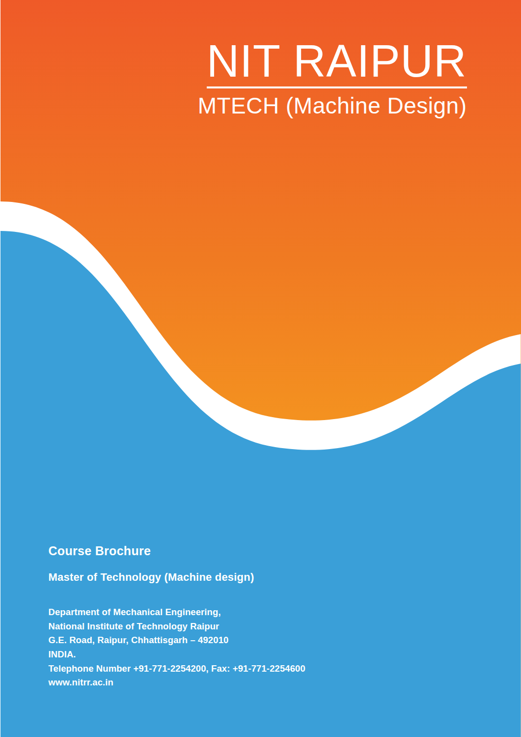NIT RAIPUR
MTECH (Machine Design)
Course Brochure
Master of Technology (Machine design)
Department of Mechanical Engineering,
National Institute of Technology Raipur
G.E. Road, Raipur, Chhattisgarh – 492010
INDIA.
Telephone Number +91-771-2254200, Fax: +91-771-2254600
www.nitrr.ac.in